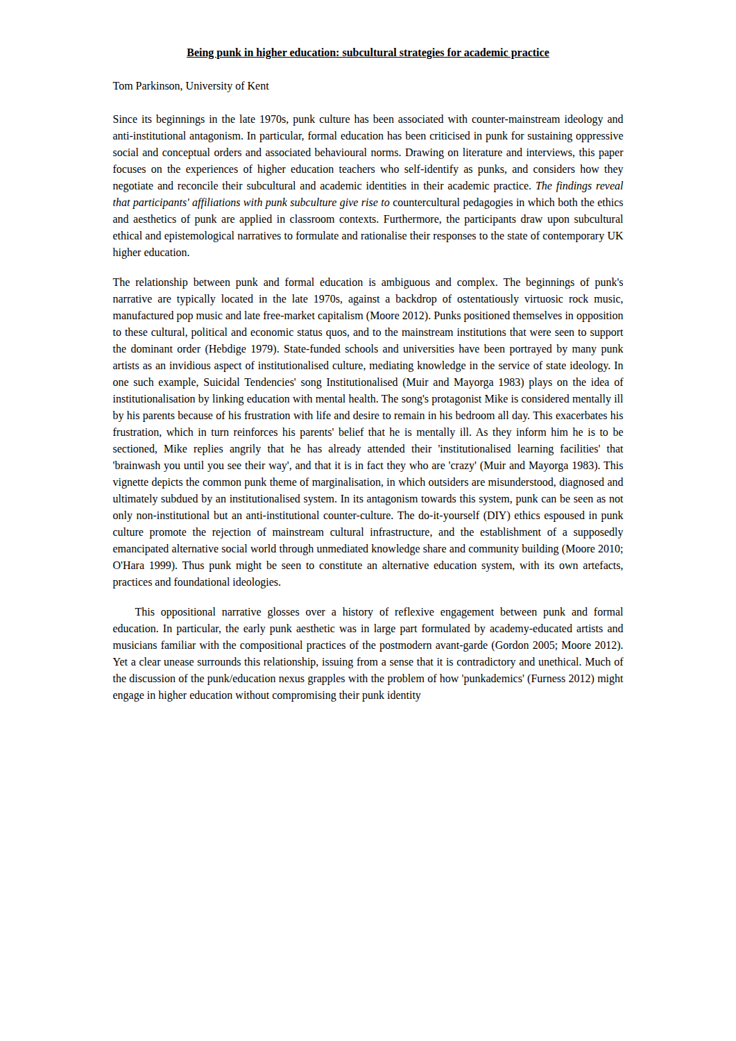Being punk in higher education: subcultural strategies for academic practice
Tom Parkinson, University of Kent
Since its beginnings in the late 1970s, punk culture has been associated with counter-mainstream ideology and anti-institutional antagonism. In particular, formal education has been criticised in punk for sustaining oppressive social and conceptual orders and associated behavioural norms. Drawing on literature and interviews, this paper focuses on the experiences of higher education teachers who self-identify as punks, and considers how they negotiate and reconcile their subcultural and academic identities in their academic practice. The findings reveal that participants' affiliations with punk subculture give rise to countercultural pedagogies in which both the ethics and aesthetics of punk are applied in classroom contexts. Furthermore, the participants draw upon subcultural ethical and epistemological narratives to formulate and rationalise their responses to the state of contemporary UK higher education.
The relationship between punk and formal education is ambiguous and complex. The beginnings of punk's narrative are typically located in the late 1970s, against a backdrop of ostentatiously virtuosic rock music, manufactured pop music and late free-market capitalism (Moore 2012). Punks positioned themselves in opposition to these cultural, political and economic status quos, and to the mainstream institutions that were seen to support the dominant order (Hebdige 1979). State-funded schools and universities have been portrayed by many punk artists as an invidious aspect of institutionalised culture, mediating knowledge in the service of state ideology. In one such example, Suicidal Tendencies' song Institutionalised (Muir and Mayorga 1983) plays on the idea of institutionalisation by linking education with mental health. The song's protagonist Mike is considered mentally ill by his parents because of his frustration with life and desire to remain in his bedroom all day. This exacerbates his frustration, which in turn reinforces his parents' belief that he is mentally ill. As they inform him he is to be sectioned, Mike replies angrily that he has already attended their 'institutionalised learning facilities' that 'brainwash you until you see their way', and that it is in fact they who are 'crazy' (Muir and Mayorga 1983). This vignette depicts the common punk theme of marginalisation, in which outsiders are misunderstood, diagnosed and ultimately subdued by an institutionalised system. In its antagonism towards this system, punk can be seen as not only non-institutional but an anti-institutional counter-culture. The do-it-yourself (DIY) ethics espoused in punk culture promote the rejection of mainstream cultural infrastructure, and the establishment of a supposedly emancipated alternative social world through unmediated knowledge share and community building (Moore 2010; O'Hara 1999). Thus punk might be seen to constitute an alternative education system, with its own artefacts, practices and foundational ideologies.
This oppositional narrative glosses over a history of reflexive engagement between punk and formal education. In particular, the early punk aesthetic was in large part formulated by academy-educated artists and musicians familiar with the compositional practices of the postmodern avant-garde (Gordon 2005; Moore 2012). Yet a clear unease surrounds this relationship, issuing from a sense that it is contradictory and unethical. Much of the discussion of the punk/education nexus grapples with the problem of how 'punkademics' (Furness 2012) might engage in higher education without compromising their punk identity